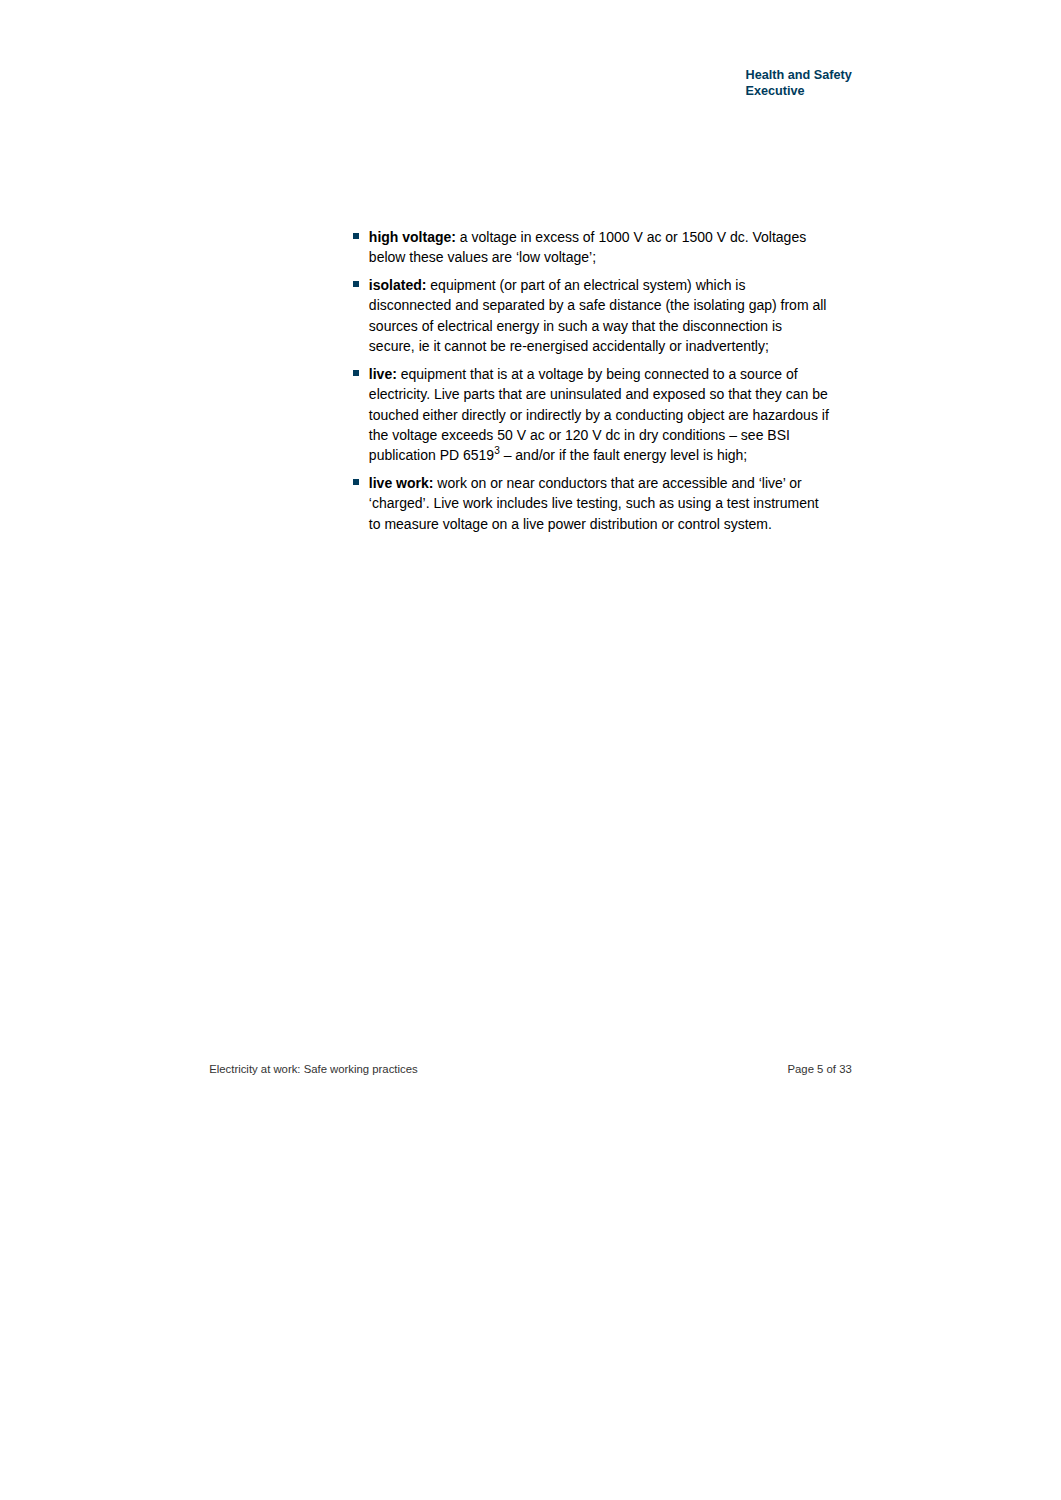Health and Safety
Executive
high voltage: a voltage in excess of 1000 V ac or 1500 V dc. Voltages below these values are ‘low voltage’;
isolated: equipment (or part of an electrical system) which is disconnected and separated by a safe distance (the isolating gap) from all sources of electrical energy in such a way that the disconnection is secure, ie it cannot be re-energised accidentally or inadvertently;
live: equipment that is at a voltage by being connected to a source of electricity. Live parts that are uninsulated and exposed so that they can be touched either directly or indirectly by a conducting object are hazardous if the voltage exceeds 50 V ac or 120 V dc in dry conditions – see BSI publication PD 65193 – and/or if the fault energy level is high;
live work: work on or near conductors that are accessible and ‘live’ or ‘charged’. Live work includes live testing, such as using a test instrument to measure voltage on a live power distribution or control system.
Electricity at work: Safe working practices Page 5 of 33